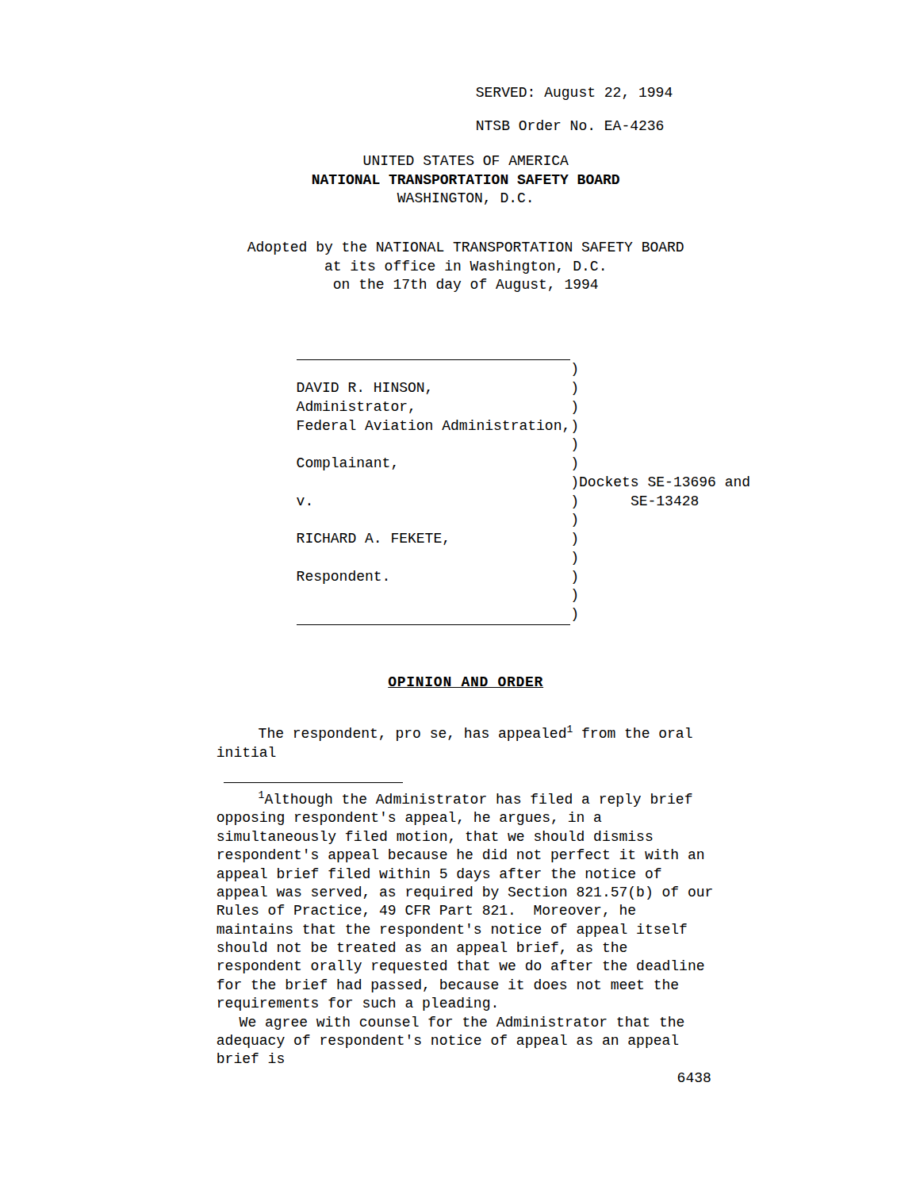SERVED: August 22, 1994
NTSB Order No. EA-4236
UNITED STATES OF AMERICA
NATIONAL TRANSPORTATION SAFETY BOARD
WASHINGTON, D.C.
Adopted by the NATIONAL TRANSPORTATION SAFETY BOARD
at its office in Washington, D.C.
on the 17th day of August, 1994
| | ) | |
| DAVID R. HINSON, | ) | |
| Administrator, | ) | |
| Federal Aviation Administration, | ) | |
| | ) | |
| Complainant, | ) | |
| | ) | Dockets SE-13696 and |
| v. | ) | SE-13428 |
| | ) | |
| RICHARD A. FEKETE, | ) | |
| | ) | |
| Respondent. | ) | |
| | ) | |
| | ) | |
OPINION AND ORDER
The respondent, pro se, has appealed1 from the oral initial
1Although the Administrator has filed a reply brief opposing respondent's appeal, he argues, in a simultaneously filed motion, that we should dismiss respondent's appeal because he did not perfect it with an appeal brief filed within 5 days after the notice of appeal was served, as required by Section 821.57(b) of our Rules of Practice, 49 CFR Part 821. Moreover, he maintains that the respondent's notice of appeal itself should not be treated as an appeal brief, as the respondent orally requested that we do after the deadline for the brief had passed, because it does not meet the requirements for such a pleading.
We agree with counsel for the Administrator that the adequacy of respondent's notice of appeal as an appeal brief is
6438